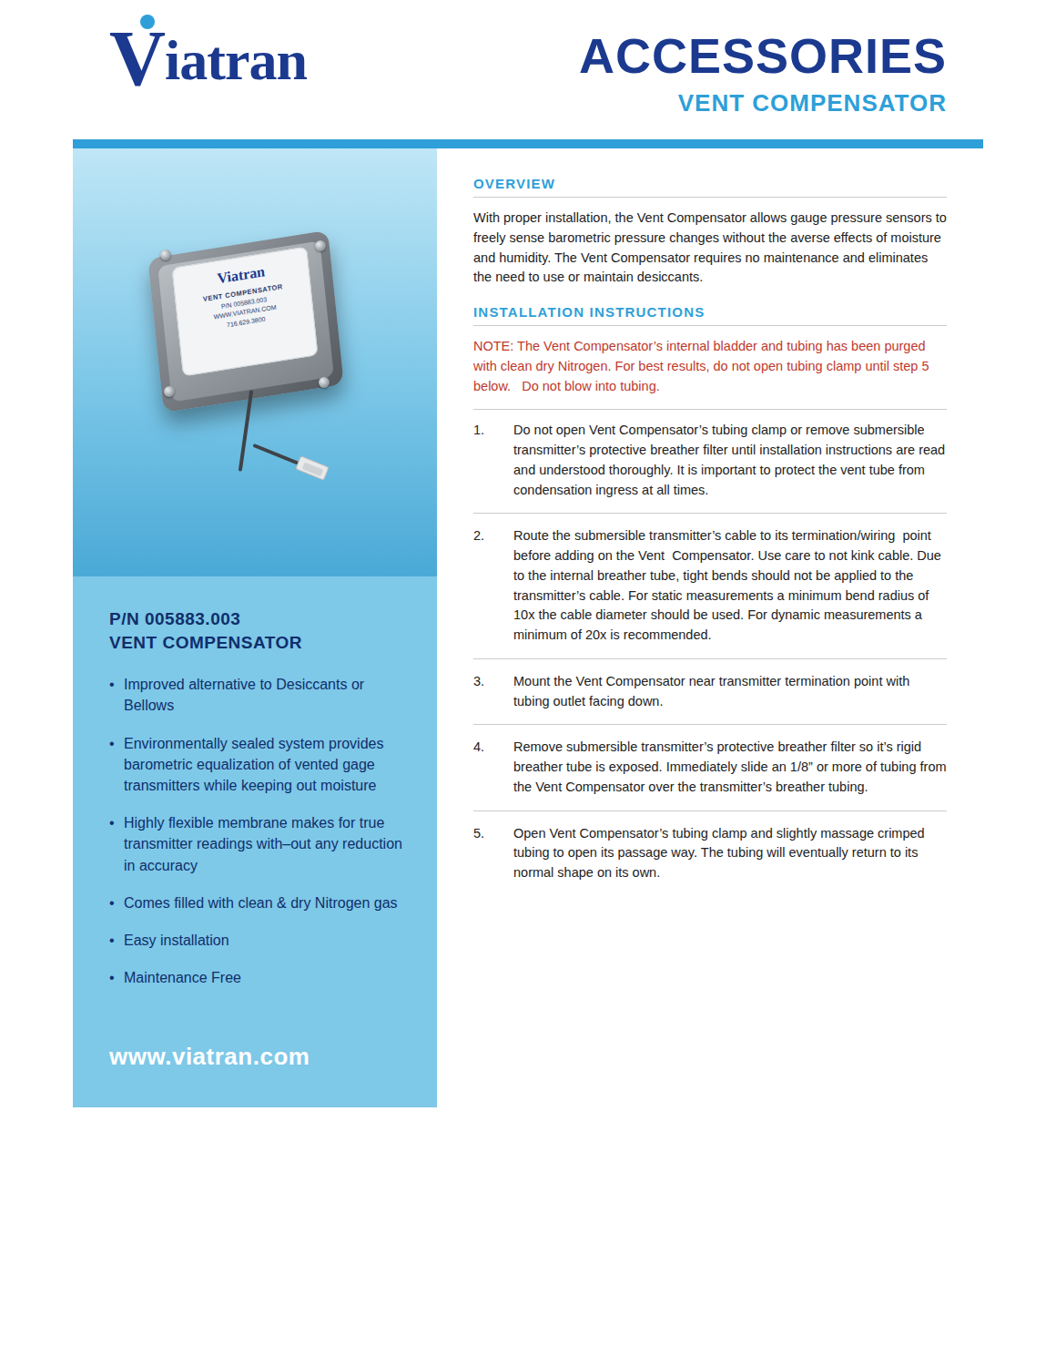Viatran
ACCESSORIES
VENT COMPENSATOR
Viatran VENT COMPENSATOR
P/N 005883.003
WWW.VIATRAN.COM
716.629.3800
P/N 005883.003
VENT COMPENSATOR
Improved alternative to Desiccants or Bellows
Environmentally sealed system provides barometric equalization of vented gage transmitters while keeping out moisture
Highly flexible membrane makes for true transmitter readings with–out any reduction in accuracy
Comes filled with clean & dry Nitrogen gas
Easy installation
Maintenance Free
www.viatran.com
Overview
With proper installation, the Vent Compensator allows gauge pressure sensors to freely sense barometric pressure changes without the averse effects of moisture and humidity. The Vent Compensator requires no maintenance and eliminates the need to use or maintain desiccants.
Installation Instructions
NOTE: The Vent Compensator’s internal bladder and tubing has been purged with clean dry Nitrogen. For best results, do not open tubing clamp until step 5 below. Do not blow into tubing.
1. Do not open Vent Compensator’s tubing clamp or remove submersible transmitter’s protective breather filter until installation instructions are read and understood thoroughly. It is important to protect the vent tube from condensation ingress at all times.
2. Route the submersible transmitter’s cable to its termination/wiring point before adding on the Vent Compensator. Use care to not kink cable. Due to the internal breather tube, tight bends should not be applied to the transmitter’s cable. For static measurements a minimum bend radius of 10x the cable diameter should be used. For dynamic measurements a minimum of 20x is recommended.
3. Mount the Vent Compensator near transmitter termination point with tubing outlet facing down.
4. Remove submersible transmitter’s protective breather filter so it’s rigid breather tube is exposed. Immediately slide an 1/8” or more of tubing from the Vent Compensator over the transmitter’s breather tubing.
5. Open Vent Compensator’s tubing clamp and slightly massage crimped tubing to open its passage way. The tubing will eventually return to its normal shape on its own.